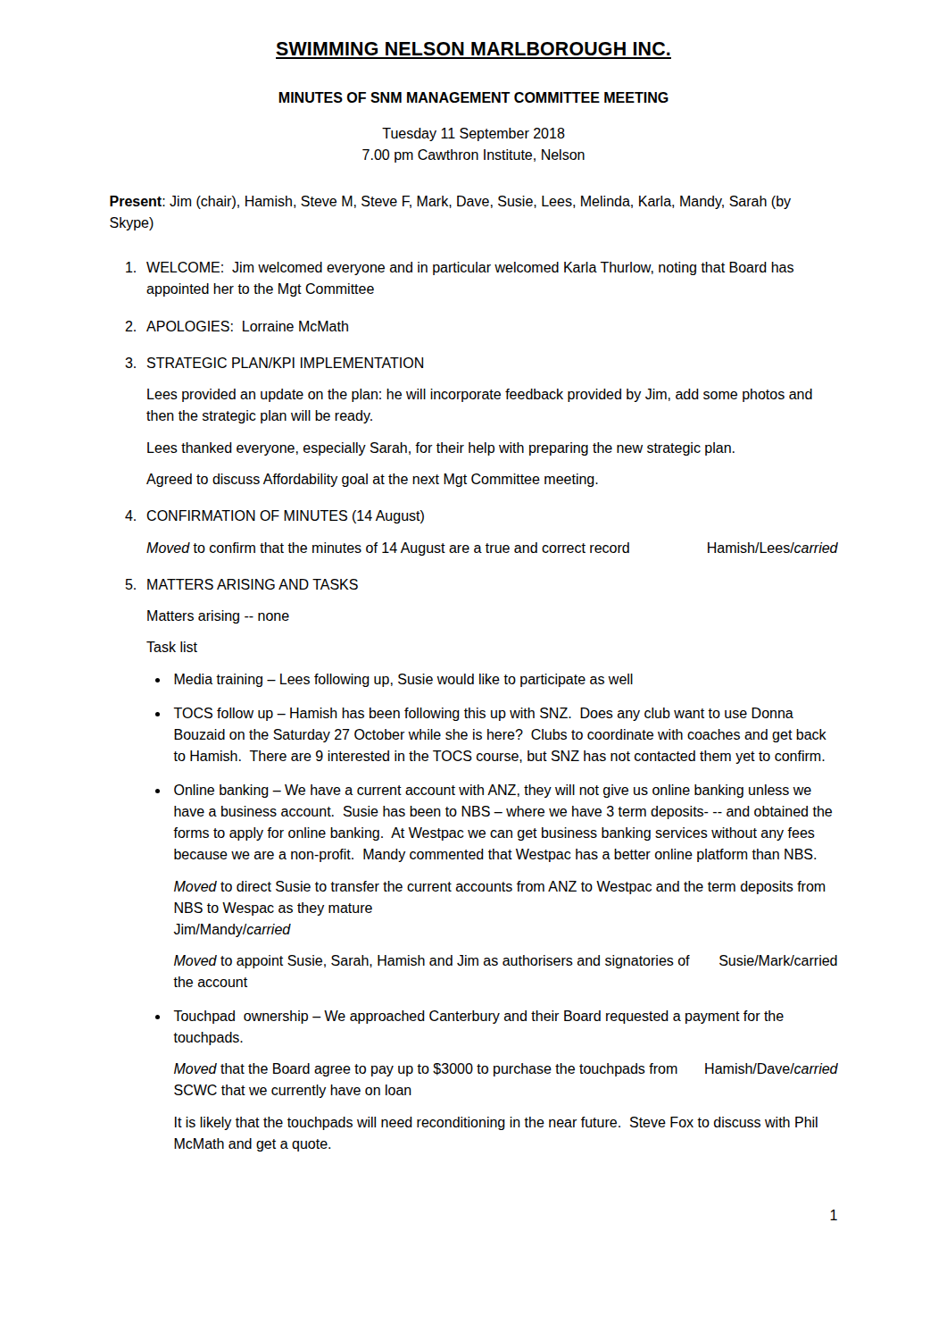SWIMMING NELSON MARLBOROUGH INC.
MINUTES OF SNM MANAGEMENT COMMITTEE MEETING
Tuesday 11 September 2018
7.00 pm Cawthron Institute, Nelson
Present: Jim (chair), Hamish, Steve M, Steve F, Mark, Dave, Susie, Lees, Melinda, Karla, Mandy, Sarah (by Skype)
WELCOME: Jim welcomed everyone and in particular welcomed Karla Thurlow, noting that Board has appointed her to the Mgt Committee
APOLOGIES: Lorraine McMath
STRATEGIC PLAN/KPI IMPLEMENTATION
Lees provided an update on the plan: he will incorporate feedback provided by Jim, add some photos and then the strategic plan will be ready.
Lees thanked everyone, especially Sarah, for their help with preparing the new strategic plan.
Agreed to discuss Affordability goal at the next Mgt Committee meeting.
CONFIRMATION OF MINUTES (14 August)
Hamish/Lees/carried Moved to confirm that the minutes of 14 August are a true and correct record
MATTERS ARISING AND TASKS
Matters arising -- none
Task list
Media training – Lees following up, Susie would like to participate as well
TOCS follow up – Hamish has been following this up with SNZ. Does any club want to use Donna Bouzaid on the Saturday 27 October while she is here? Clubs to coordinate with coaches and get back to Hamish. There are 9 interested in the TOCS course, but SNZ has not contacted them yet to confirm.
Online banking – We have a current account with ANZ, they will not give us online banking unless we have a business account. Susie has been to NBS – where we have 3 term deposits- -- and obtained the forms to apply for online banking. At Westpac we can get business banking services without any fees because we are a non-profit. Mandy commented that Westpac has a better online platform than NBS.
Moved to direct Susie to transfer the current accounts from ANZ to Westpac and the term deposits from NBS to Wespac as they mature
Jim/Mandy/carried
Susie/Mark/carried Moved to appoint Susie, Sarah, Hamish and Jim as authorisers and signatories of the account
Touchpad ownership – We approached Canterbury and their Board requested a payment for the touchpads.
Hamish/Dave/carried Moved that the Board agree to pay up to $3000 to purchase the touchpads from SCWC that we currently have on loan
It is likely that the touchpads will need reconditioning in the near future. Steve Fox to discuss with Phil McMath and get a quote.
1